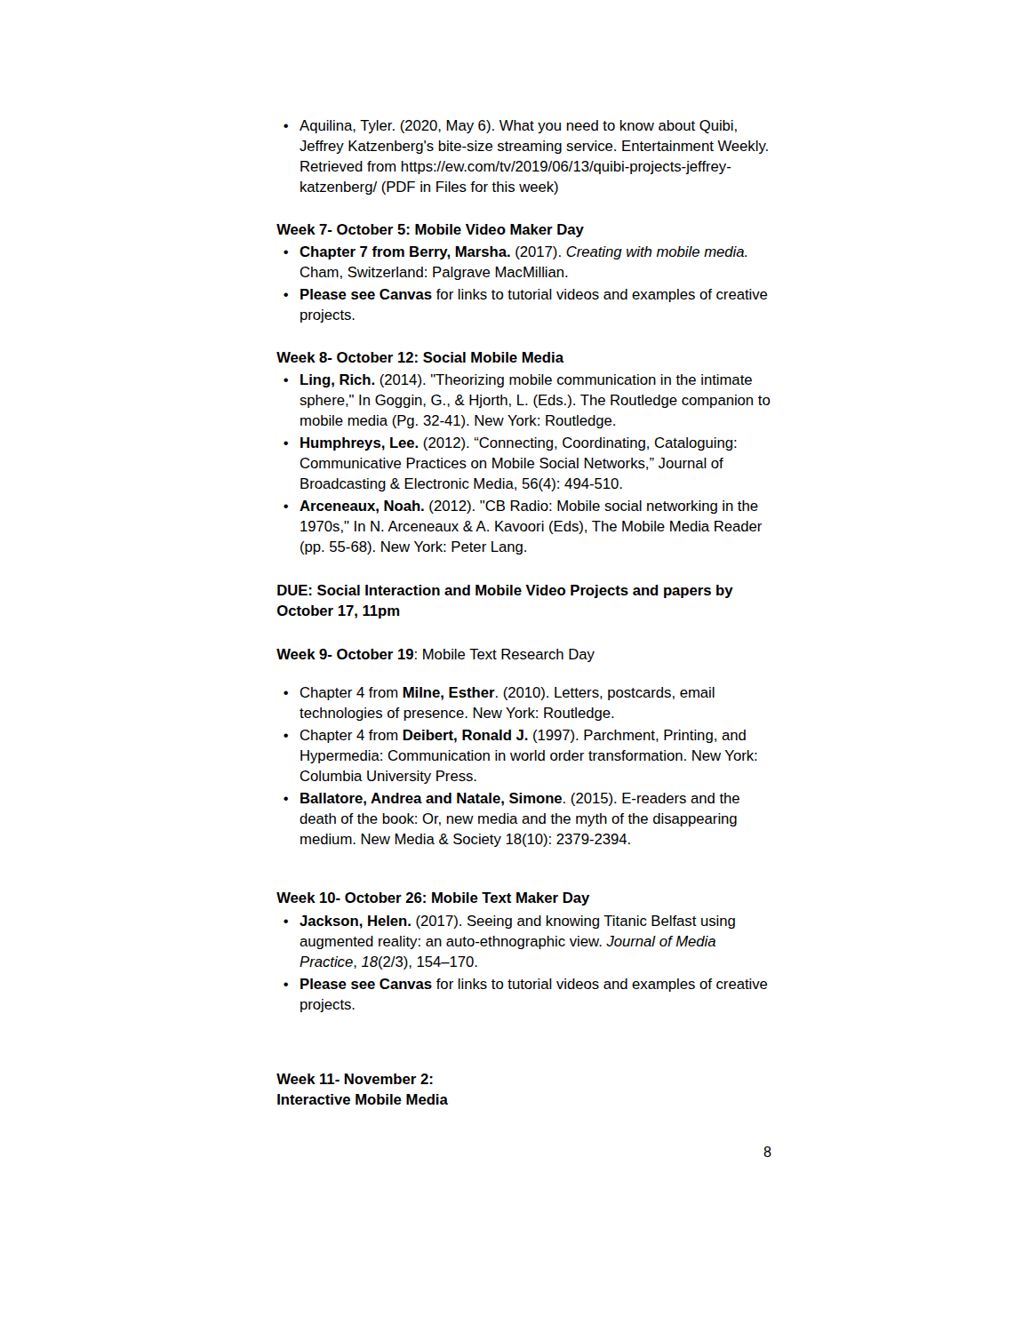Aquilina, Tyler. (2020, May 6). What you need to know about Quibi, Jeffrey Katzenberg's bite-size streaming service. Entertainment Weekly. Retrieved from https://ew.com/tv/2019/06/13/quibi-projects-jeffrey-katzenberg/ (PDF in Files for this week)
Week 7- October 5: Mobile Video Maker Day
Chapter 7 from Berry, Marsha. (2017). Creating with mobile media. Cham, Switzerland: Palgrave MacMillian.
Please see Canvas for links to tutorial videos and examples of creative projects.
Week 8- October 12: Social Mobile Media
Ling, Rich. (2014). "Theorizing mobile communication in the intimate sphere," In Goggin, G., & Hjorth, L. (Eds.). The Routledge companion to mobile media (Pg. 32-41). New York: Routledge.
Humphreys, Lee. (2012). “Connecting, Coordinating, Cataloguing: Communicative Practices on Mobile Social Networks,” Journal of Broadcasting & Electronic Media, 56(4): 494-510.
Arceneaux, Noah. (2012). "CB Radio: Mobile social networking in the 1970s," In N. Arceneaux & A. Kavoori (Eds), The Mobile Media Reader (pp. 55-68). New York: Peter Lang.
DUE: Social Interaction and Mobile Video Projects and papers by October 17, 11pm
Week 9- October 19: Mobile Text Research Day
Chapter 4 from Milne, Esther. (2010). Letters, postcards, email technologies of presence. New York: Routledge.
Chapter 4 from Deibert, Ronald J. (1997). Parchment, Printing, and Hypermedia: Communication in world order transformation. New York: Columbia University Press.
Ballatore, Andrea and Natale, Simone. (2015). E-readers and the death of the book: Or, new media and the myth of the disappearing medium. New Media & Society 18(10): 2379-2394.
Week 10- October 26: Mobile Text Maker Day
Jackson, Helen. (2017). Seeing and knowing Titanic Belfast using augmented reality: an auto-ethnographic view. Journal of Media Practice, 18(2/3), 154–170.
Please see Canvas for links to tutorial videos and examples of creative projects.
Week 11- November 2:
Interactive Mobile Media
8